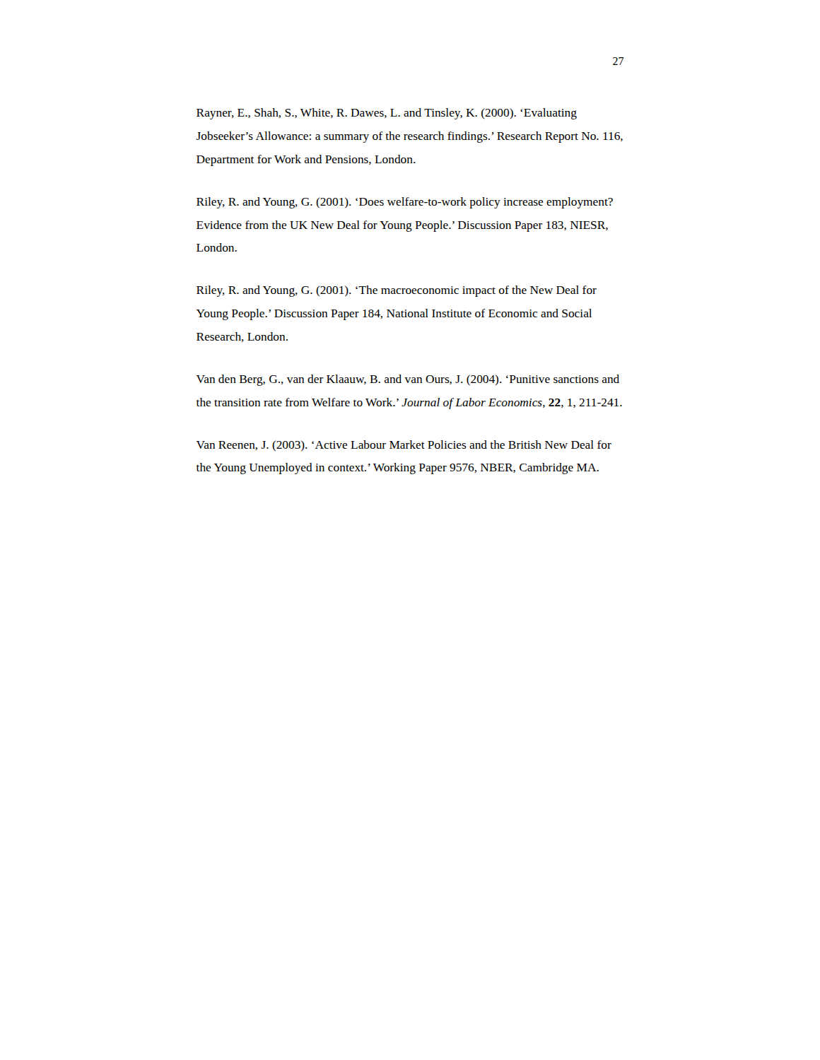27
Rayner, E., Shah, S., White, R. Dawes, L. and Tinsley, K. (2000). ‘Evaluating Jobseeker’s Allowance: a summary of the research findings.’ Research Report No. 116, Department for Work and Pensions, London.
Riley, R. and Young, G. (2001). ‘Does welfare-to-work policy increase employment? Evidence from the UK New Deal for Young People.’ Discussion Paper 183, NIESR, London.
Riley, R. and Young, G. (2001). ‘The macroeconomic impact of the New Deal for Young People.’ Discussion Paper 184, National Institute of Economic and Social Research, London.
Van den Berg, G., van der Klaauw, B. and van Ours, J. (2004). ‘Punitive sanctions and the transition rate from Welfare to Work.’ Journal of Labor Economics, 22, 1, 211-241.
Van Reenen, J. (2003). ‘Active Labour Market Policies and the British New Deal for the Young Unemployed in context.’ Working Paper 9576, NBER, Cambridge MA.